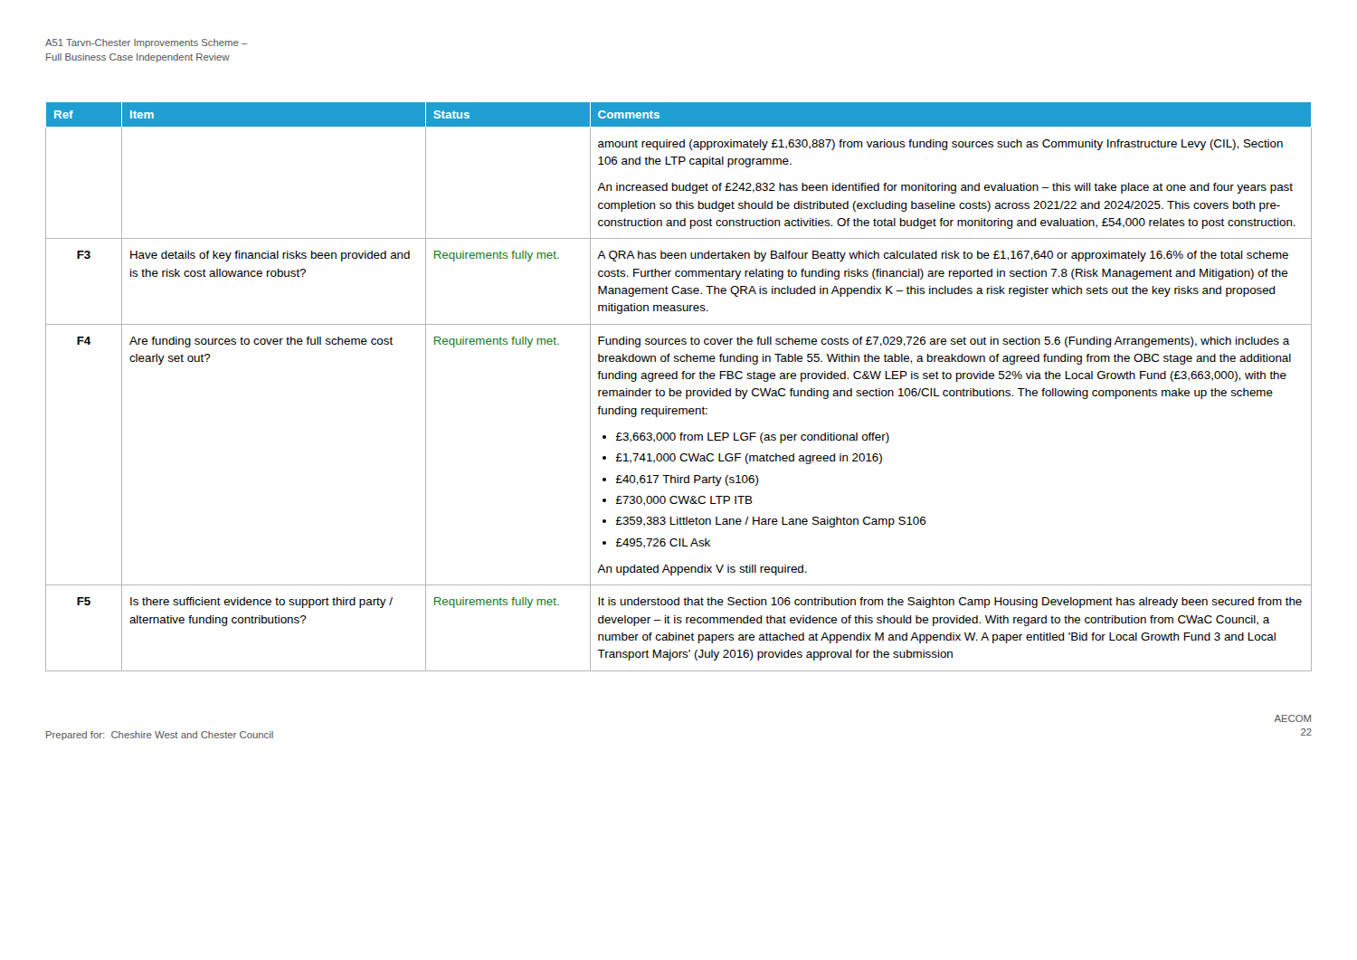A51 Tarvn-Chester Improvements Scheme –
Full Business Case Independent Review
| Ref | Item | Status | Comments |
| --- | --- | --- | --- |
| | | | amount required (approximately £1,630,887) from various funding sources such as Community Infrastructure Levy (CIL), Section 106 and the LTP capital programme. An increased budget of £242,832 has been identified for monitoring and evaluation – this will take place at one and four years past completion so this budget should be distributed (excluding baseline costs) across 2021/22 and 2024/2025. This covers both pre-construction and post construction activities. Of the total budget for monitoring and evaluation, £54,000 relates to post construction. |
| F3 | Have details of key financial risks been provided and is the risk cost allowance robust? | Requirements fully met. | A QRA has been undertaken by Balfour Beatty which calculated risk to be £1,167,640 or approximately 16.6% of the total scheme costs. Further commentary relating to funding risks (financial) are reported in section 7.8 (Risk Management and Mitigation) of the Management Case. The QRA is included in Appendix K – this includes a risk register which sets out the key risks and proposed mitigation measures. |
| F4 | Are funding sources to cover the full scheme cost clearly set out? | Requirements fully met. | Funding sources to cover the full scheme costs of £7,029,726 are set out in section 5.6 (Funding Arrangements), which includes a breakdown of scheme funding in Table 55. Within the table, a breakdown of agreed funding from the OBC stage and the additional funding agreed for the FBC stage are provided. C&W LEP is set to provide 52% via the Local Growth Fund (£3,663,000), with the remainder to be provided by CWaC funding and section 106/CIL contributions. The following components make up the scheme funding requirement: £3,663,000 from LEP LGF (as per conditional offer) £1,741,000 CWaC LGF (matched agreed in 2016) £40,617 Third Party (s106) £730,000 CW&C LTP ITB £359,383 Littleton Lane / Hare Lane Saighton Camp S106 £495,726 CIL Ask An updated Appendix V is still required. |
| F5 | Is there sufficient evidence to support third party / alternative funding contributions? | Requirements fully met. | It is understood that the Section 106 contribution from the Saighton Camp Housing Development has already been secured from the developer – it is recommended that evidence of this should be provided. With regard to the contribution from CWaC Council, a number of cabinet papers are attached at Appendix M and Appendix W. A paper entitled 'Bid for Local Growth Fund 3 and Local Transport Majors' (July 2016) provides approval for the submission |
Prepared for: Cheshire West and Chester Council
AECOM
22